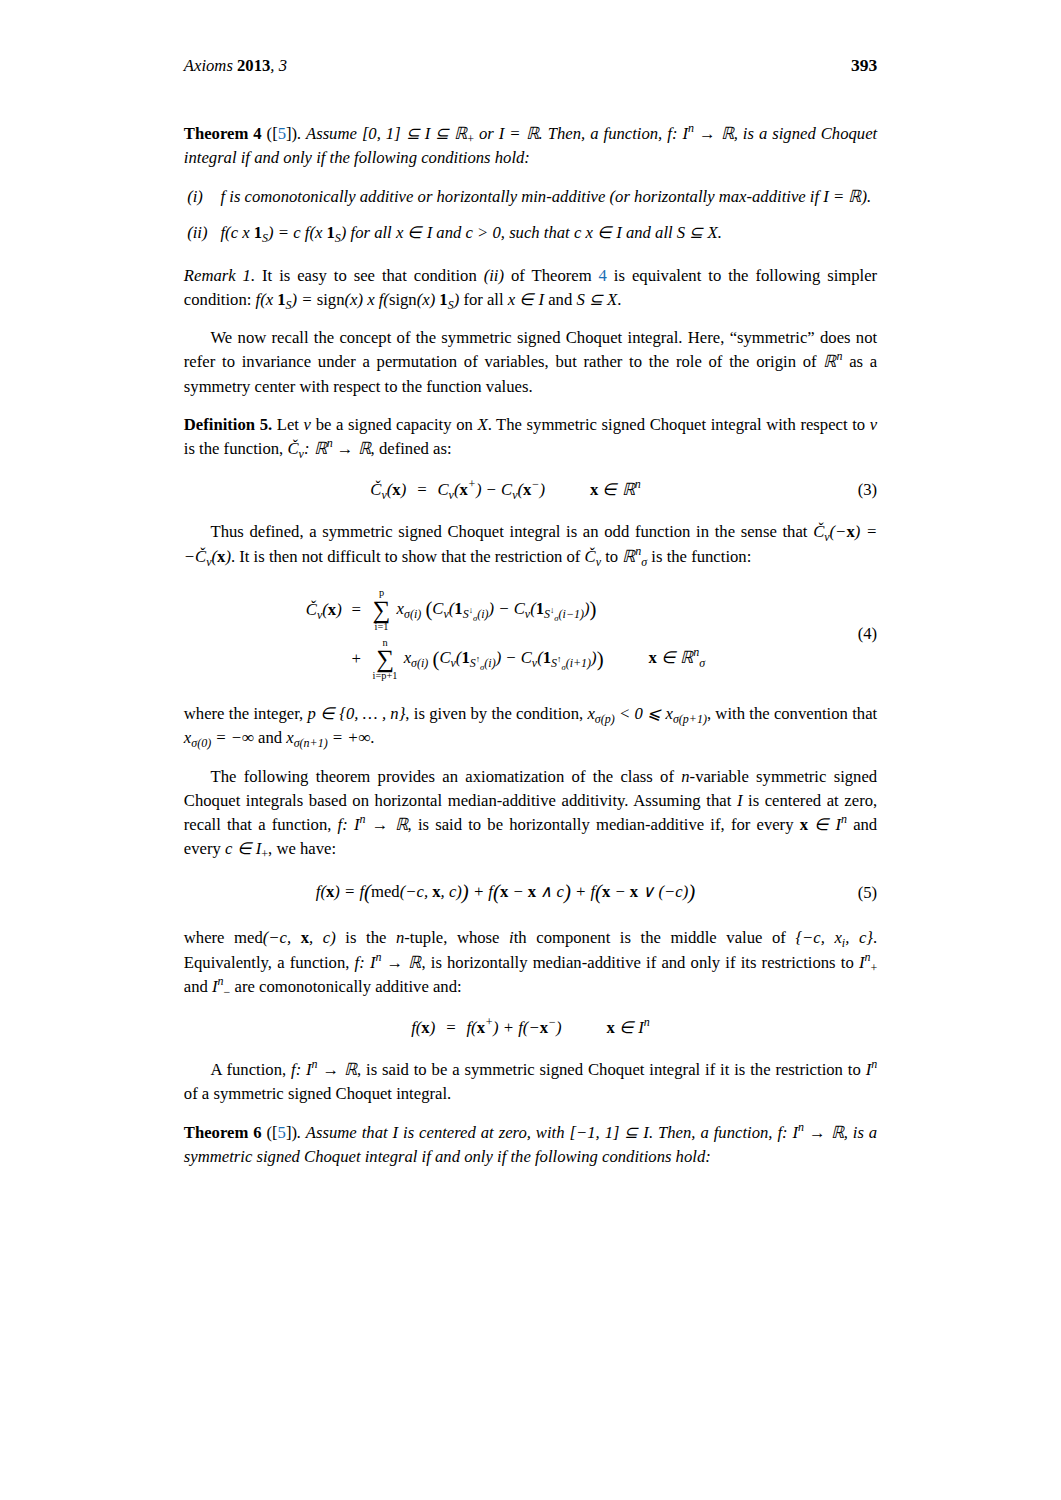Axioms 2013, 3 393
Theorem 4 ([5]). Assume [0, 1] ⊆ I ⊆ ℝ+ or I = ℝ. Then, a function, f: In → ℝ, is a signed Choquet integral if and only if the following conditions hold:
(i) f is comonotonically additive or horizontally min-additive (or horizontally max-additive if I = ℝ).
(ii) f(c x 1S) = c f(x 1S) for all x ∈ I and c > 0, such that c x ∈ I and all S ⊆ X.
Remark 1. It is easy to see that condition (ii) of Theorem 4 is equivalent to the following simpler condition: f(x 1S) = sign(x) x f(sign(x) 1S) for all x ∈ I and S ⊆ X.
We now recall the concept of the symmetric signed Choquet integral. Here, “symmetric” does not refer to invariance under a permutation of variables, but rather to the role of the origin of ℝn as a symmetry center with respect to the function values.
Definition 5. Let v be a signed capacity on X. The symmetric signed Choquet integral with respect to v is the function, Čv: ℝn → ℝ, defined as:
Čv(x) = Cv(x+) − Cv(x−) x ∈ ℝn
(3)
Thus defined, a symmetric signed Choquet integral is an odd function in the sense that Čv(−x) = −Čv(x). It is then not difficult to show that the restriction of Čv to ℝnσ is the function:
| Č v ( x ) | = | p ∑ i=1 x σ(i) ( C v ( 1 S ↓ σ (i) ) − C v ( 1 S ↓ σ (i−1) ) ) |
| | + | n ∑ i=p+1 x σ(i) ( C v ( 1 S ↑ σ (i) ) − C v ( 1 S ↑ σ (i+1) ) ) x ∈ ℝ n σ |
(4)
where the integer, p ∈ {0, … , n}, is given by the condition, xσ(p) < 0 ⩽ xσ(p+1), with the convention that xσ(0) = −∞ and xσ(n+1) = +∞.
The following theorem provides an axiomatization of the class of n-variable symmetric signed Choquet integrals based on horizontal median-additive additivity. Assuming that I is centered at zero, recall that a function, f: In → ℝ, is said to be horizontally median-additive if, for every x ∈ In and every c ∈ I+, we have:
f(x) = f(med(−c, x, c)) + f(x − x ∧ c) + f(x − x ∨ (−c))
(5)
where med(−c, x, c) is the n-tuple, whose ith component is the middle value of {−c, xi, c}. Equivalently, a function, f: In → ℝ, is horizontally median-additive if and only if its restrictions to In+ and In− are comonotonically additive and:
f(x) = f(x+) + f(−x−) x ∈ In
A function, f: In → ℝ, is said to be a symmetric signed Choquet integral if it is the restriction to In of a symmetric signed Choquet integral.
Theorem 6 ([5]). Assume that I is centered at zero, with [−1, 1] ⊆ I. Then, a function, f: In → ℝ, is a symmetric signed Choquet integral if and only if the following conditions hold: